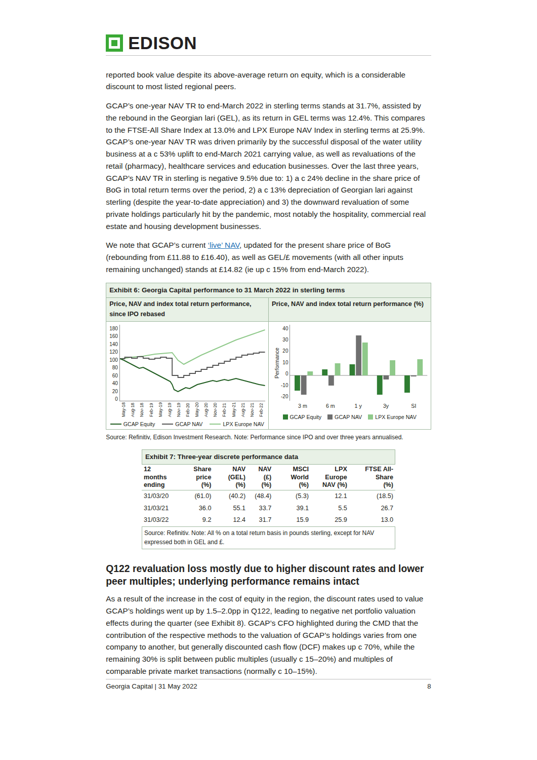EDISON
reported book value despite its above-average return on equity, which is a considerable discount to most listed regional peers.
GCAP’s one-year NAV TR to end-March 2022 in sterling terms stands at 31.7%, assisted by the rebound in the Georgian lari (GEL), as its return in GEL terms was 12.4%. This compares to the FTSE-All Share Index at 13.0% and LPX Europe NAV Index in sterling terms at 25.9%. GCAP’s one-year NAV TR was driven primarily by the successful disposal of the water utility business at a c 53% uplift to end-March 2021 carrying value, as well as revaluations of the retail (pharmacy), healthcare services and education businesses. Over the last three years, GCAP’s NAV TR in sterling is negative 9.5% due to: 1) a c 24% decline in the share price of BoG in total return terms over the period, 2) a c 13% depreciation of Georgian lari against sterling (despite the year-to-date appreciation) and 3) the downward revaluation of some private holdings particularly hit by the pandemic, most notably the hospitality, commercial real estate and housing development businesses.
We note that GCAP’s current ‘live’ NAV, updated for the present share price of BoG (rebounding from £11.88 to £16.40), as well as GEL/£ movements (with all other inputs remaining unchanged) stands at £14.82 (ie up c 15% from end-March 2022).
Exhibit 6: Georgia Capital performance to 31 March 2022 in sterling terms
Price, NAV and index total return performance, since IPO rebased
Price, NAV and index total return performance (%)
180160140120100806040200
May-18 Aug-18 Nov-18 Feb-19 May-19 Aug-19 Nov-19 Feb-20 May-20 Aug-20 Nov-20 Feb-21 May-21 Aug-21 Nov-21 Feb-22
GCAP Equity
GCAP NAV
LPX Europe NAV
Performance
403020100-10-20
3 m 6 m 1 y 3y SI
GCAP Equity
GCAP NAV
LPX Europe NAV
Source: Refinitiv, Edison Investment Research. Note: Performance since IPO and over three years annualised.
Exhibit 7: Three-year discrete performance data
| 12 months ending | Share price (%) | NAV (GEL) (%) | NAV (£) (%) | MSCI World (%) | LPX Europe NAV (%) | FTSE All-Share (%) |
| --- | --- | --- | --- | --- | --- | --- |
| 31/03/20 | (61.0) | (40.2) | (48.4) | (5.3) | 12.1 | (18.5) |
| 31/03/21 | 36.0 | 55.1 | 33.7 | 39.1 | 5.5 | 26.7 |
| 31/03/22 | 9.2 | 12.4 | 31.7 | 15.9 | 25.9 | 13.0 |
Source: Refinitiv. Note: All % on a total return basis in pounds sterling, except for NAV expressed both in GEL and £.
Q122 revaluation loss mostly due to higher discount rates and lower peer multiples; underlying performance remains intact
As a result of the increase in the cost of equity in the region, the discount rates used to value GCAP’s holdings went up by 1.5–2.0pp in Q122, leading to negative net portfolio valuation effects during the quarter (see Exhibit 8). GCAP’s CFO highlighted during the CMD that the contribution of the respective methods to the valuation of GCAP’s holdings varies from one company to another, but generally discounted cash flow (DCF) makes up c 70%, while the remaining 30% is split between public multiples (usually c 15–20%) and multiples of comparable private market transactions (normally c 10–15%).
Georgia Capital | 31 May 2022 8